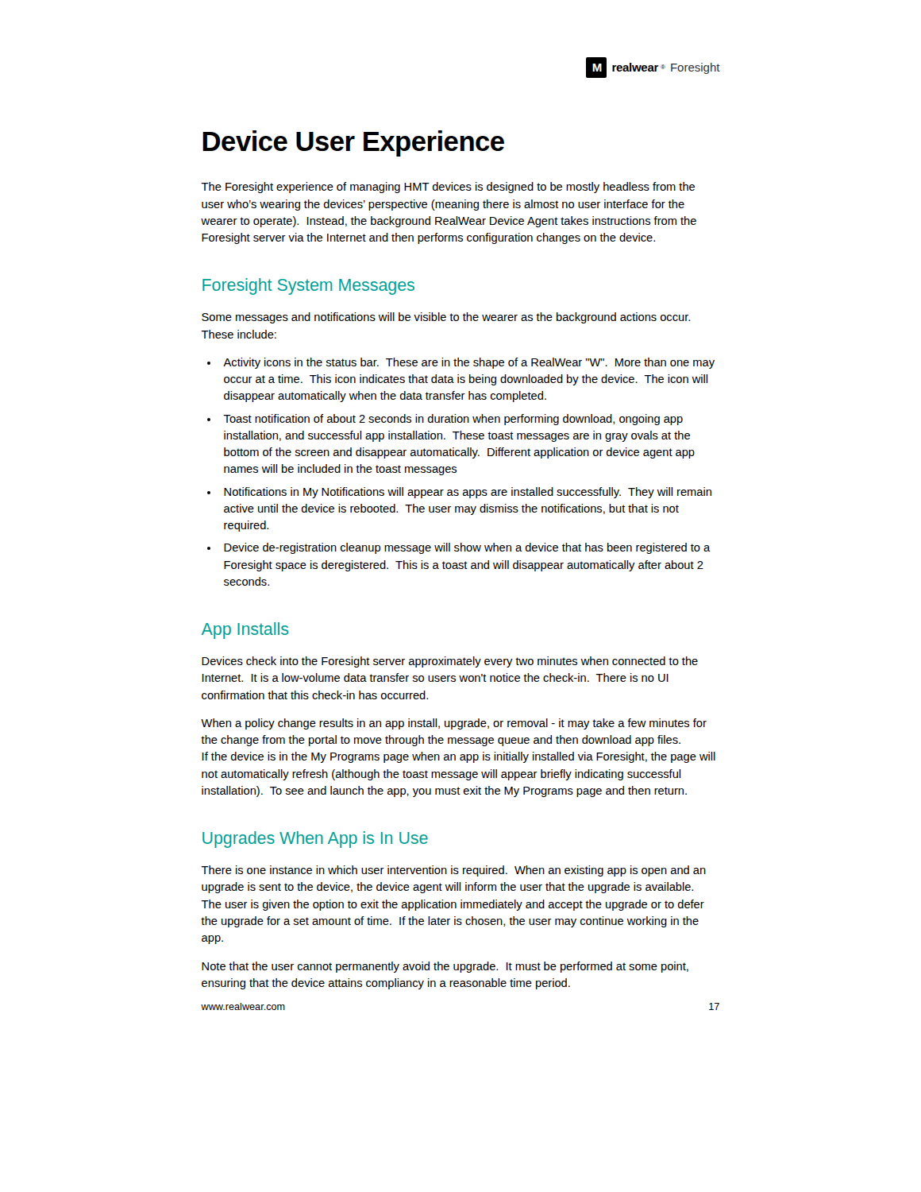Mrealwear®Foresight
Device User Experience
The Foresight experience of managing HMT devices is designed to be mostly headless from the user who’s wearing the devices’ perspective (meaning there is almost no user interface for the wearer to operate). Instead, the background RealWear Device Agent takes instructions from the Foresight server via the Internet and then performs configuration changes on the device.
Foresight System Messages
Some messages and notifications will be visible to the wearer as the background actions occur. These include:
Activity icons in the status bar. These are in the shape of a RealWear "W". More than one may occur at a time. This icon indicates that data is being downloaded by the device. The icon will disappear automatically when the data transfer has completed.
Toast notification of about 2 seconds in duration when performing download, ongoing app installation, and successful app installation. These toast messages are in gray ovals at the bottom of the screen and disappear automatically. Different application or device agent app names will be included in the toast messages
Notifications in My Notifications will appear as apps are installed successfully. They will remain active until the device is rebooted. The user may dismiss the notifications, but that is not required.
Device de-registration cleanup message will show when a device that has been registered to a Foresight space is deregistered. This is a toast and will disappear automatically after about 2 seconds.
App Installs
Devices check into the Foresight server approximately every two minutes when connected to the Internet. It is a low-volume data transfer so users won't notice the check-in. There is no UI confirmation that this check-in has occurred.
When a policy change results in an app install, upgrade, or removal - it may take a few minutes for the change from the portal to move through the message queue and then download app files.
If the device is in the My Programs page when an app is initially installed via Foresight, the page will not automatically refresh (although the toast message will appear briefly indicating successful installation). To see and launch the app, you must exit the My Programs page and then return.
Upgrades When App is In Use
There is one instance in which user intervention is required. When an existing app is open and an upgrade is sent to the device, the device agent will inform the user that the upgrade is available. The user is given the option to exit the application immediately and accept the upgrade or to defer the upgrade for a set amount of time. If the later is chosen, the user may continue working in the app.
Note that the user cannot permanently avoid the upgrade. It must be performed at some point, ensuring that the device attains compliancy in a reasonable time period.
www.realwear.com 17